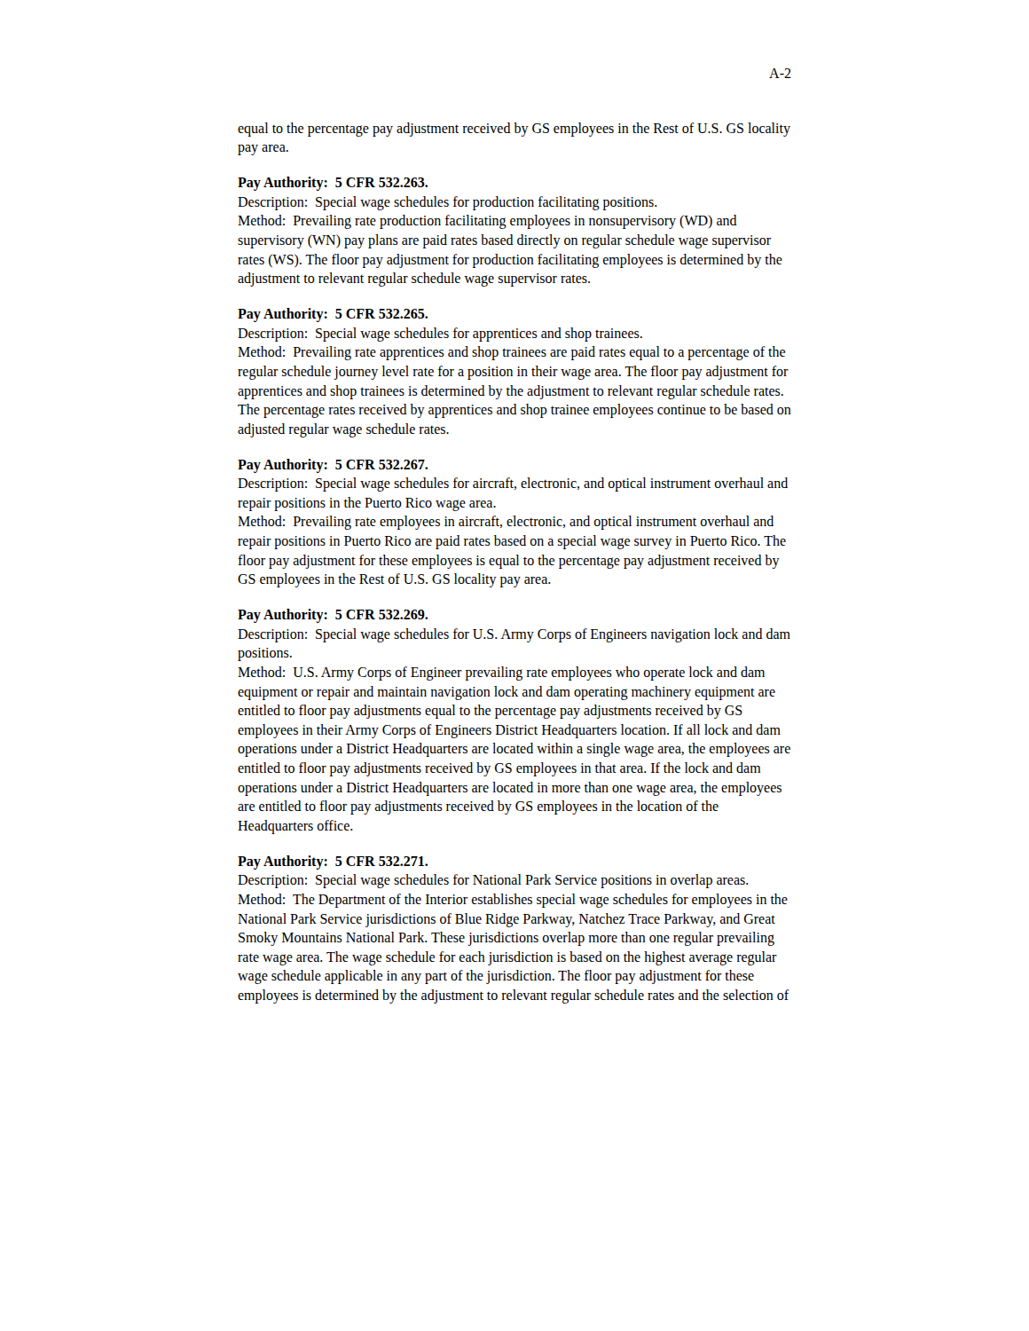A-2
equal to the percentage pay adjustment received by GS employees in the Rest of U.S. GS locality pay area.
Pay Authority: 5 CFR 532.263.
Description: Special wage schedules for production facilitating positions.
Method: Prevailing rate production facilitating employees in nonsupervisory (WD) and supervisory (WN) pay plans are paid rates based directly on regular schedule wage supervisor rates (WS). The floor pay adjustment for production facilitating employees is determined by the adjustment to relevant regular schedule wage supervisor rates.
Pay Authority: 5 CFR 532.265.
Description: Special wage schedules for apprentices and shop trainees.
Method: Prevailing rate apprentices and shop trainees are paid rates equal to a percentage of the regular schedule journey level rate for a position in their wage area. The floor pay adjustment for apprentices and shop trainees is determined by the adjustment to relevant regular schedule rates. The percentage rates received by apprentices and shop trainee employees continue to be based on adjusted regular wage schedule rates.
Pay Authority: 5 CFR 532.267.
Description: Special wage schedules for aircraft, electronic, and optical instrument overhaul and repair positions in the Puerto Rico wage area.
Method: Prevailing rate employees in aircraft, electronic, and optical instrument overhaul and repair positions in Puerto Rico are paid rates based on a special wage survey in Puerto Rico. The floor pay adjustment for these employees is equal to the percentage pay adjustment received by GS employees in the Rest of U.S. GS locality pay area.
Pay Authority: 5 CFR 532.269.
Description: Special wage schedules for U.S. Army Corps of Engineers navigation lock and dam positions.
Method: U.S. Army Corps of Engineer prevailing rate employees who operate lock and dam equipment or repair and maintain navigation lock and dam operating machinery equipment are entitled to floor pay adjustments equal to the percentage pay adjustments received by GS employees in their Army Corps of Engineers District Headquarters location. If all lock and dam operations under a District Headquarters are located within a single wage area, the employees are entitled to floor pay adjustments received by GS employees in that area. If the lock and dam operations under a District Headquarters are located in more than one wage area, the employees are entitled to floor pay adjustments received by GS employees in the location of the Headquarters office.
Pay Authority: 5 CFR 532.271.
Description: Special wage schedules for National Park Service positions in overlap areas.
Method: The Department of the Interior establishes special wage schedules for employees in the National Park Service jurisdictions of Blue Ridge Parkway, Natchez Trace Parkway, and Great Smoky Mountains National Park. These jurisdictions overlap more than one regular prevailing rate wage area. The wage schedule for each jurisdiction is based on the highest average regular wage schedule applicable in any part of the jurisdiction. The floor pay adjustment for these employees is determined by the adjustment to relevant regular schedule rates and the selection of